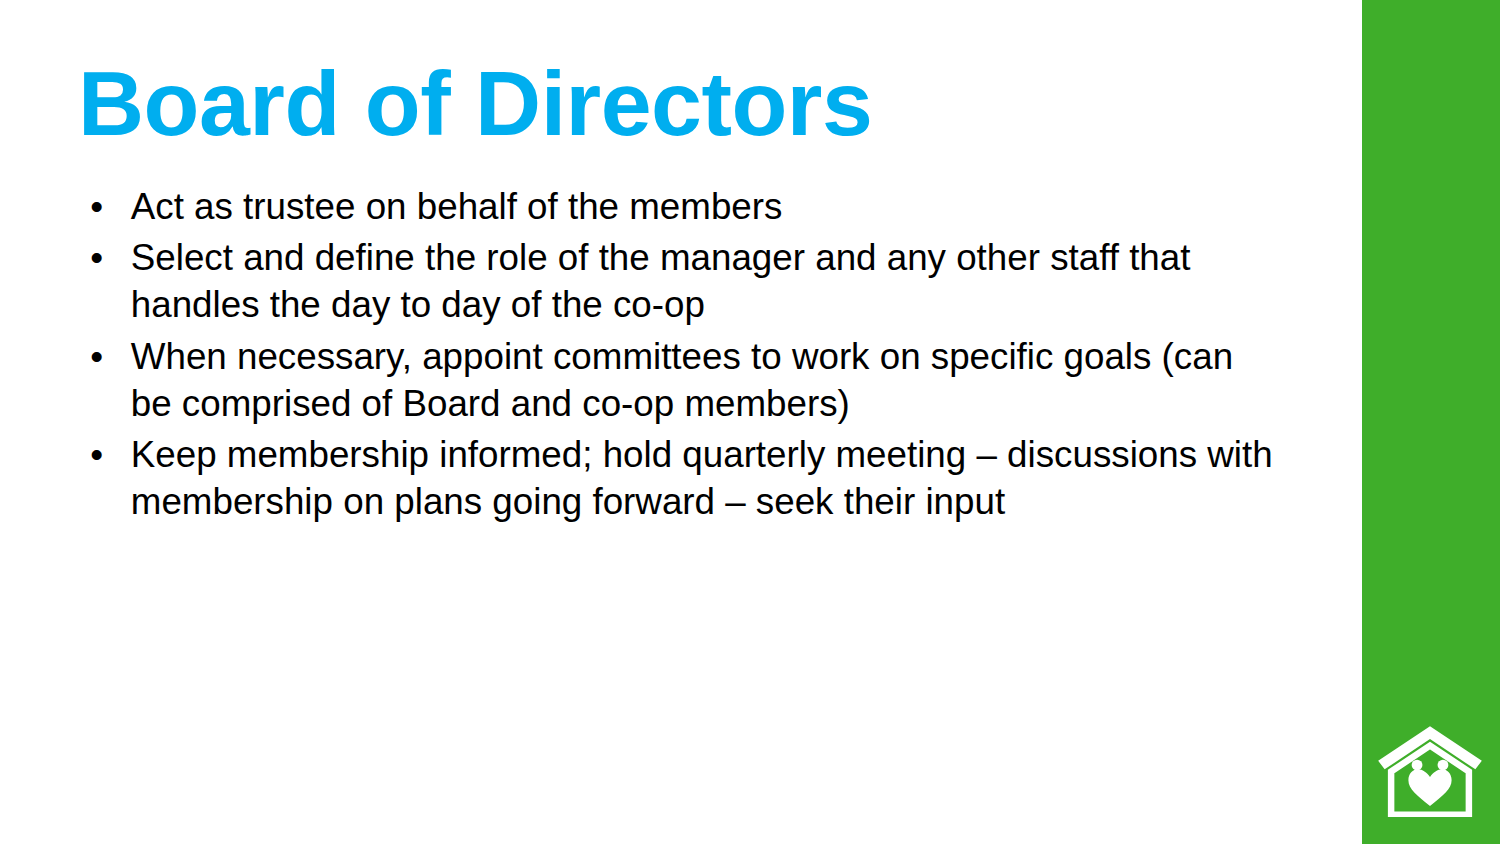Board of Directors
Act as trustee on behalf of the members
Select and define the role of the manager and any other staff that handles the day to day of the co-op
When necessary, appoint committees to work on specific goals (can be comprised of Board and co-op members)
Keep membership informed; hold quarterly meeting – discussions with membership on plans going forward – seek their input